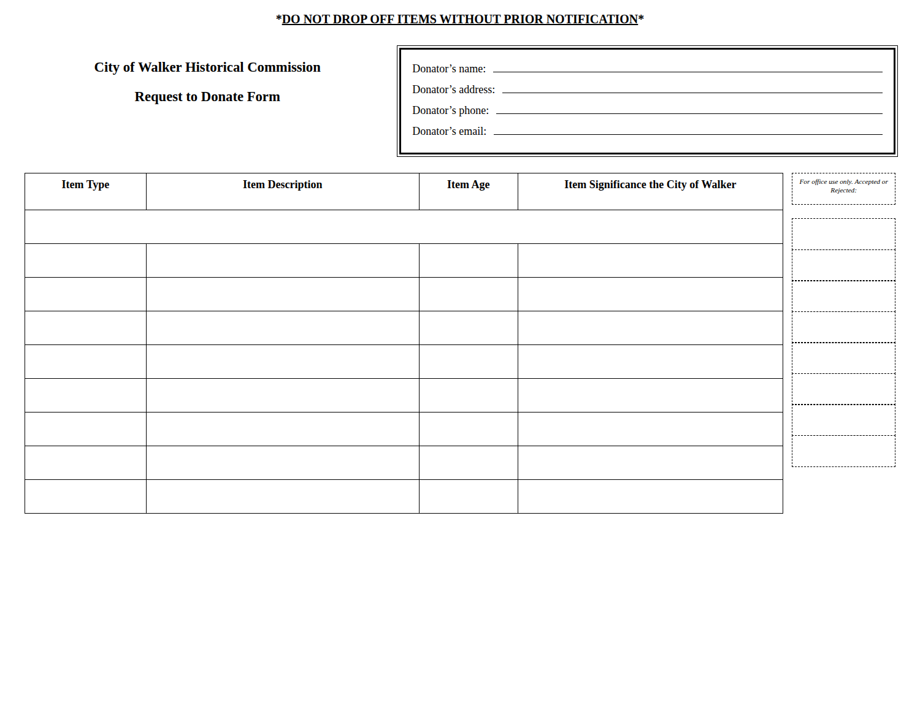*DO NOT DROP OFF ITEMS WITHOUT PRIOR NOTIFICATION*
City of Walker Historical Commission
Request to Donate Form
Donator’s name:
Donator’s address:
Donator’s phone:
Donator’s email:
| Item Type | Item Description | Item Age | Item Significance the City of Walker |
| --- | --- | --- | --- |
For office use only. Accepted or Rejected: